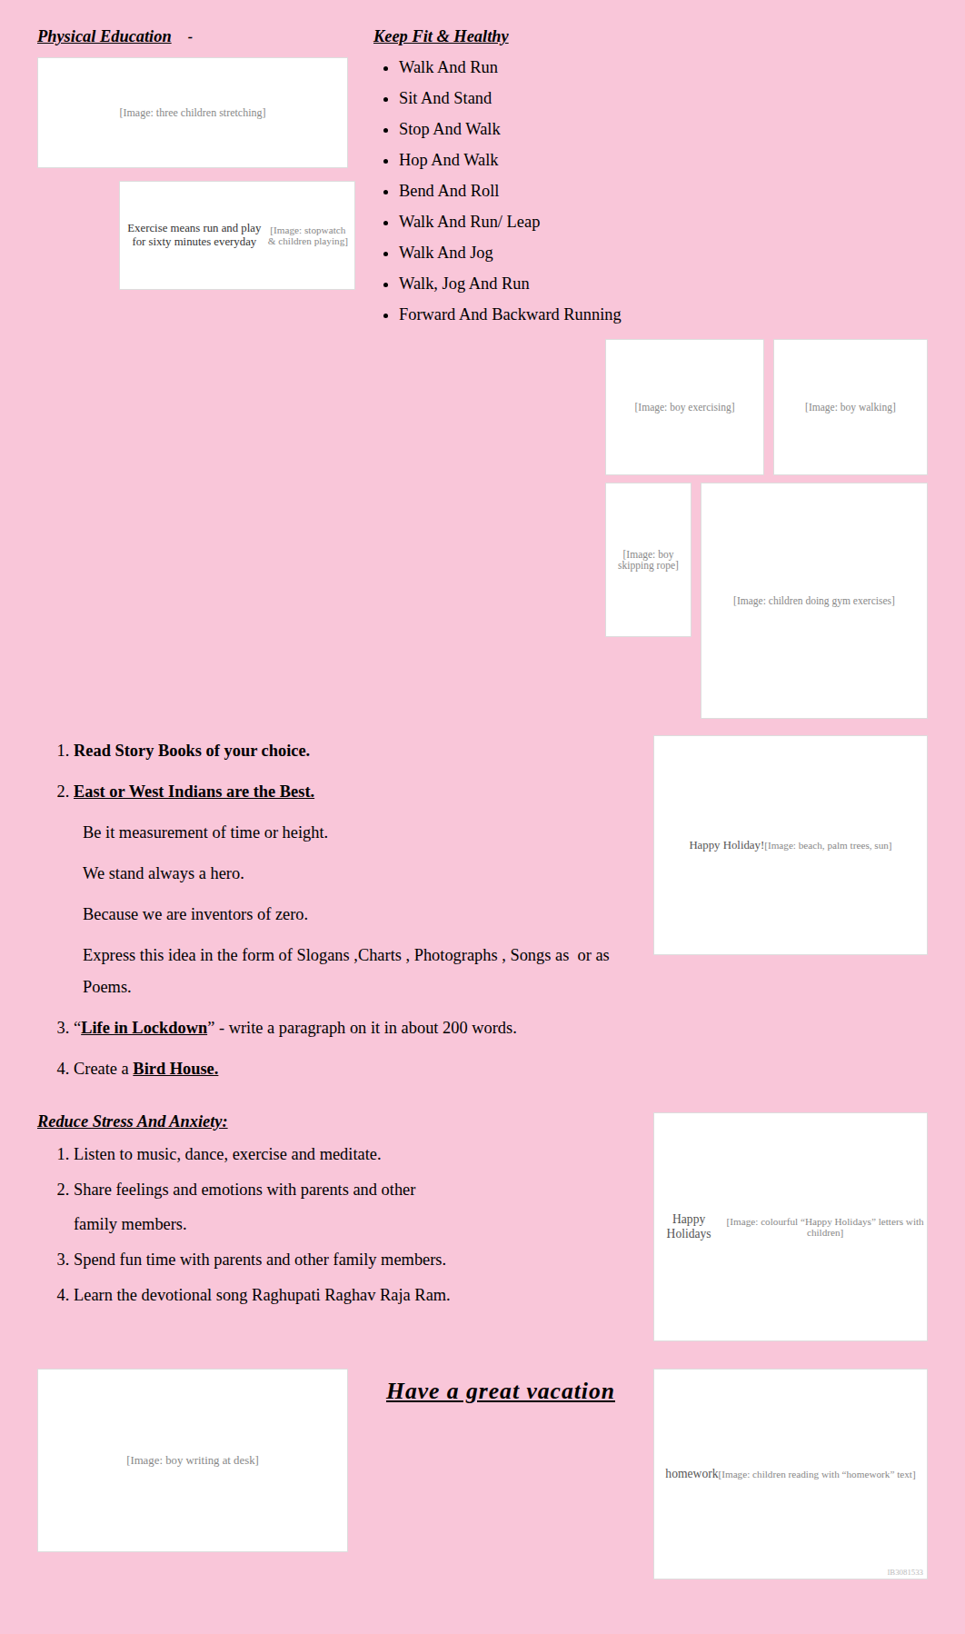Physical Education -
[Image: three children stretching]
Exercise means run and play for sixty minutes everyday
[Image: stopwatch & children playing]
Keep Fit & Healthy
Walk And Run
Sit And Stand
Stop And Walk
Hop And Walk
Bend And Roll
Walk And Run/ Leap
Walk And Jog
Walk, Jog And Run
Forward And Backward Running
[Image: boy exercising]
[Image: boy walking]
[Image: boy skipping rope]
[Image: children doing gym exercises]
Happy Holiday!
[Image: beach, palm trees, sun]
Read Story Books of your choice.
East or West Indians are the Best.
Be it measurement of time or height.
We stand always a hero.
Because we are inventors of zero.
Express this idea in the form of Slogans ,Charts , Photographs , Songs as or as Poems.
“Life in Lockdown” - write a paragraph on it in about 200 words.
Create a Bird House.
Happy Holidays
[Image: colourful “Happy Holidays” letters with children]
Reduce Stress And Anxiety:
Listen to music, dance, exercise and meditate.
Share feelings and emotions with parents and other
family members.
Spend fun time with parents and other family members.
Learn the devotional song Raghupati Raghav Raja Ram.
[Image: boy writing at desk]
Have a great vacation
homework
[Image: children reading with “homework” text] IB3081533